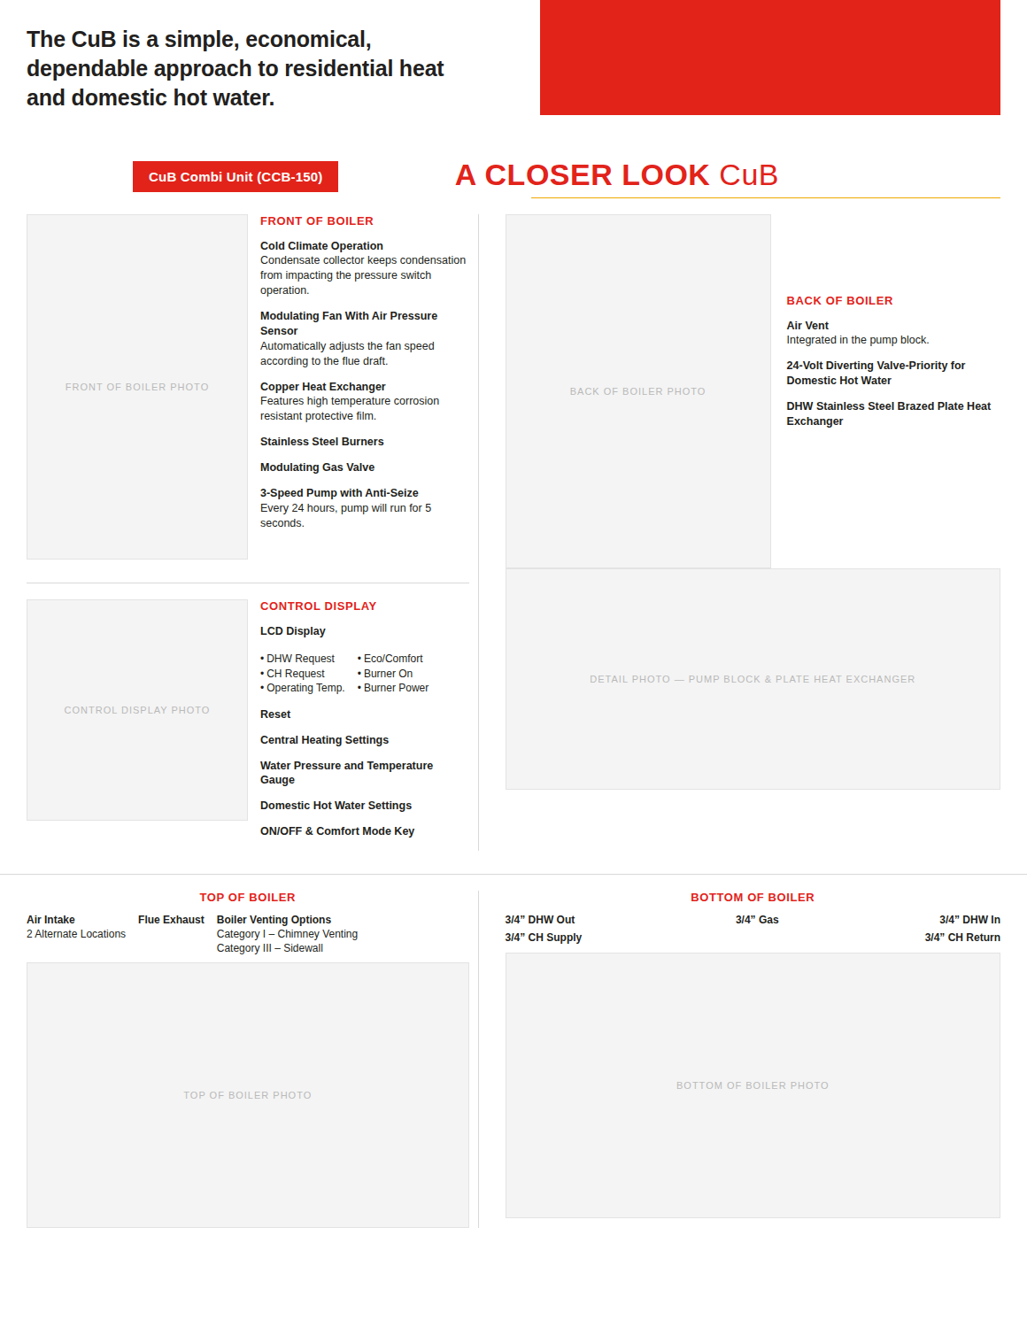The CuB is a simple, economical, dependable approach to residential heat and domestic hot water.
CuB Combi Unit (CCB-150)
A Closer Look CuB
Front of boiler photo
FRONT OF BOILER
Cold Climate Operation
Condensate collector keeps condensation from impacting the pressure switch operation.
Modulating Fan With Air Pressure Sensor
Automatically adjusts the fan speed according to the flue draft.
Copper Heat Exchanger
Features high temperature corrosion resistant protective film.
Stainless Steel Burners
Modulating Gas Valve
3-Speed Pump with Anti-Seize
Every 24 hours, pump will run for 5 seconds.
Control display photo
CONTROL DISPLAY
LCD Display
DHW Request
CH Request
Operating Temp.
Eco/Comfort
Burner On
Burner Power
Reset
Central Heating Settings
Water Pressure and Temperature Gauge
Domestic Hot Water Settings
ON/OFF & Comfort Mode Key
Back of boiler photo
BACK OF BOILER
Air Vent
Integrated in the pump block.
24-Volt Diverting Valve-Priority for Domestic Hot Water
DHW Stainless Steel Brazed Plate Heat Exchanger
Detail photo — pump block & plate heat exchanger
TOP OF BOILER
Air Intake2 Alternate Locations
Flue Exhaust
Boiler Venting Options Category I – Chimney Venting
Category III – Sidewall
Top of boiler photo
BOTTOM OF BOILER
3/4” DHW Out 3/4” Gas 3/4” DHW In
3/4” CH Supply 3/4” CH Return
Bottom of boiler photo